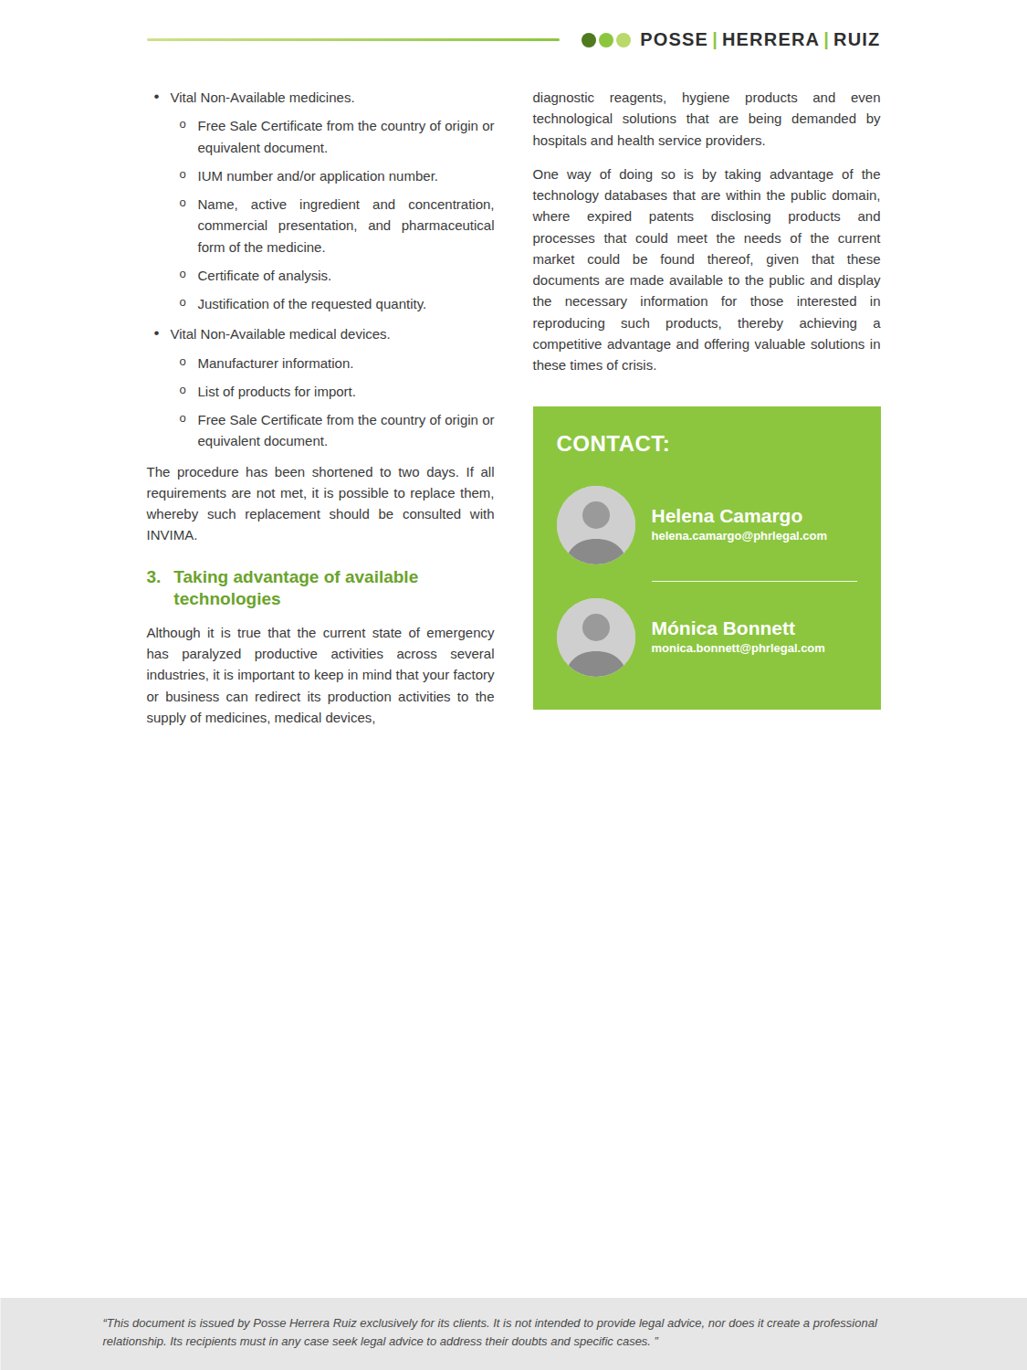POSSE|HERRERA|RUIZ
Vital Non-Available medicines.
Free Sale Certificate from the country of origin or equivalent document.
IUM number and/or application number.
Name, active ingredient and concentration, commercial presentation, and pharmaceutical form of the medicine.
Certificate of analysis.
Justification of the requested quantity.
Vital Non-Available medical devices.
Manufacturer information.
List of products for import.
Free Sale Certificate from the country of origin or equivalent document.
The procedure has been shortened to two days. If all requirements are not met, it is possible to replace them, whereby such replacement should be consulted with INVIMA.
3. Taking advantage of available technologies
Although it is true that the current state of emergency has paralyzed productive activities across several industries, it is important to keep in mind that your factory or business can redirect its production activities to the supply of medicines, medical devices,
diagnostic reagents, hygiene products and even technological solutions that are being demanded by hospitals and health service providers.
One way of doing so is by taking advantage of the technology databases that are within the public domain, where expired patents disclosing products and processes that could meet the needs of the current market could be found thereof, given that these documents are made available to the public and display the necessary information for those interested in reproducing such products, thereby achieving a competitive advantage and offering valuable solutions in these times of crisis.
CONTACT:
Helena Camargo
helena.camargo@phrlegal.com
Mónica Bonnett
monica.bonnett@phrlegal.com
“This document is issued by Posse Herrera Ruiz exclusively for its clients. It is not intended to provide legal advice, nor does it create a professional relationship. Its recipients must in any case seek legal advice to address their doubts and specific cases. ”